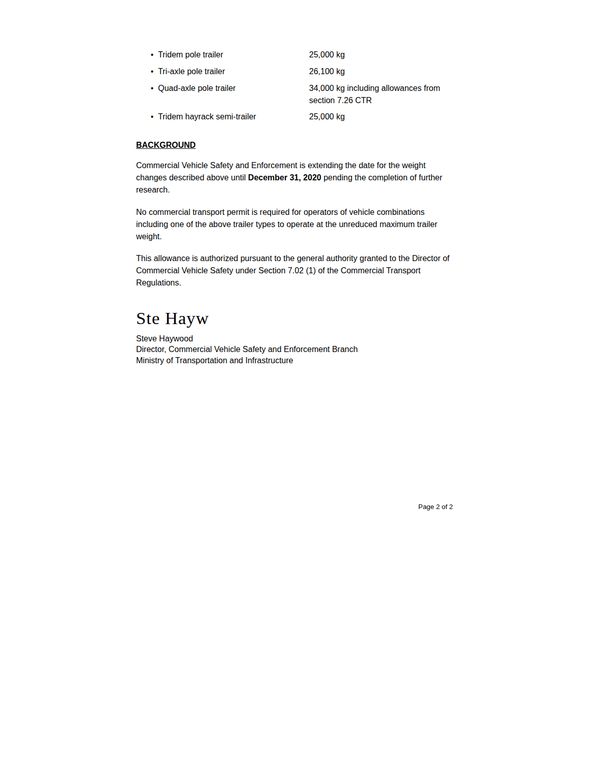• Tridem pole trailer 25,000 kg
• Tri-axle pole trailer 26,100 kg
• Quad-axle pole trailer 34,000 kg including allowances from section 7.26 CTR
• Tridem hayrack semi-trailer 25,000 kg
BACKGROUND
Commercial Vehicle Safety and Enforcement is extending the date for the weight changes described above until December 31, 2020 pending the completion of further research.
No commercial transport permit is required for operators of vehicle combinations including one of the above trailer types to operate at the unreduced maximum trailer weight.
This allowance is authorized pursuant to the general authority granted to the Director of Commercial Vehicle Safety under Section 7.02 (1) of the Commercial Transport Regulations.
Ste Hayw
Steve Haywood
Director, Commercial Vehicle Safety and Enforcement Branch
Ministry of Transportation and Infrastructure
Page 2 of 2